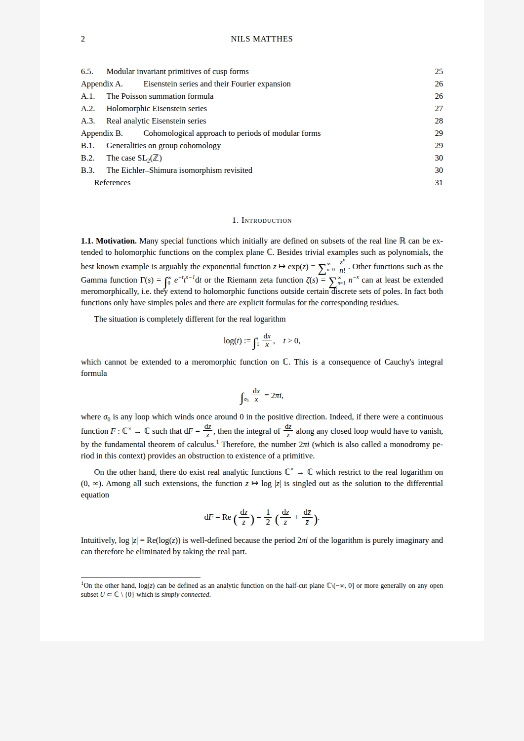2 NILS MATTHES 2
6.5. Modular invariant primitives of cusp forms 25
Appendix A. Eisenstein series and their Fourier expansion 26
A.1. The Poisson summation formula 26
A.2. Holomorphic Eisenstein series 27
A.3. Real analytic Eisenstein series 28
Appendix B. Cohomological approach to periods of modular forms 29
B.1. Generalities on group cohomology 29
B.2. The case SL2(ℤ) 30
B.3. The Eichler–Shimura isomorphism revisited 30
References 31
1. Introduction
1.1. Motivation.
Many special functions which initially are defined on subsets of the real line ℝ can be extended to holomorphic functions on the complex plane ℂ. Besides trivial examples such as polynomials, the best known example is arguably the exponential function z ↦ exp(z) = ∑∞n=0 zn n!. Other functions such as the Gamma function Γ(s) = ∫∞0 e−tts−1dt or the Riemann zeta function ζ(s) = ∑∞n=1 n−s can at least be extended meromorphically, i.e. they extend to holomorphic functions outside certain discrete sets of poles. In fact both functions only have simples poles and there are explicit formulas for the corresponding residues.
The situation is completely different for the real logarithm
log(t) := ∫t 1 dx x, t > 0,
which cannot be extended to a meromorphic function on ℂ. This is a consequence of Cauchy's integral formula
∫ σ0 dx x = 2πi,
where σ0 is any loop which winds once around 0 in the positive direction. Indeed, if there were a continuous function F : ℂ× → ℂ such that dF = dz z, then the integral of dz z along any closed loop would have to vanish, by the fundamental theorem of calculus.1 Therefore, the number 2πi (which is also called a monodromy period in this context) provides an obstruction to existence of a primitive.
On the other hand, there do exist real analytic functions ℂ× → ℂ which restrict to the real logarithm on (0, ∞). Among all such extensions, the function z ↦ log |z| is singled out as the solution to the differential equation
dF = Re (dz z) = 12 (dz z + dz̄z̄).
Intuitively, log |z| = Re(log(z)) is well-defined because the period 2πi of the logarithm is purely imaginary and can therefore be eliminated by taking the real part.
1On the other hand, log(z) can be defined as an analytic function on the half-cut plane ℂ\(−∞, 0] or more generally on any open subset U ⊂ ℂ \ {0} which is simply connected.